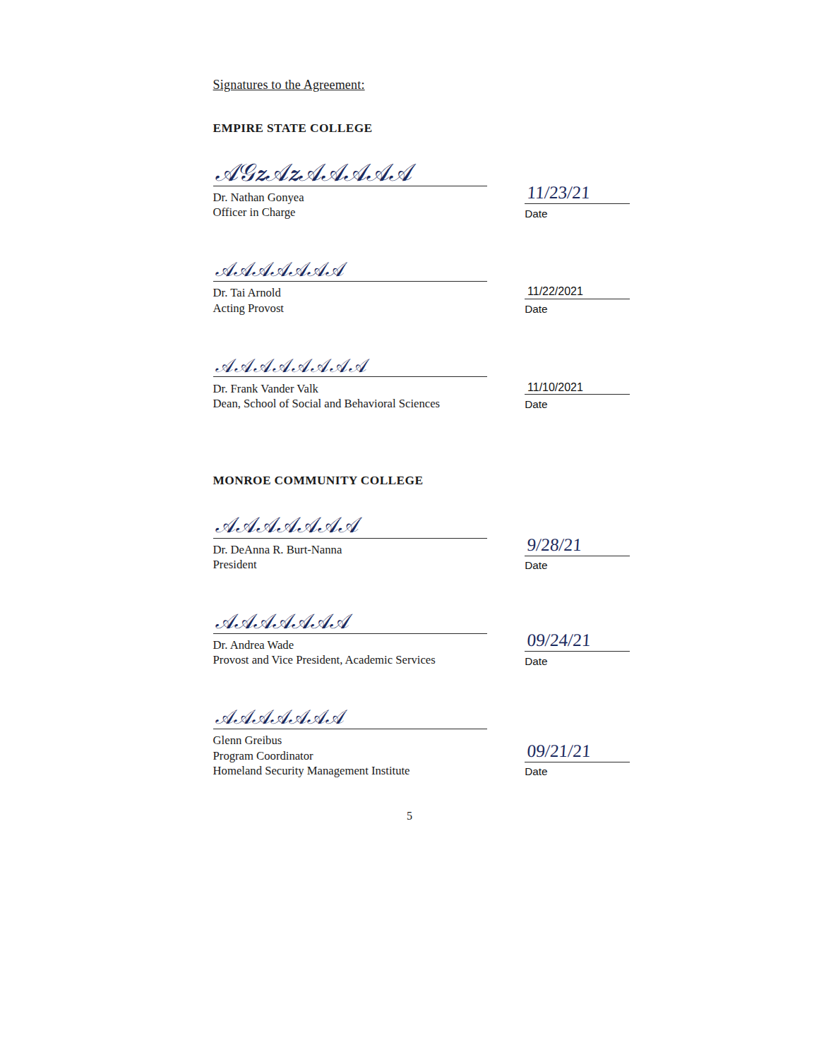Signatures to the Agreement:
EMPIRE STATE COLLEGE
𝒜𝒢𝒛𝒜𝒛𝒜𝒜𝒜𝒜𝒜
Dr. Nathan Gonyea
Officer in Charge
11/23/21
Date
𝒜𝒜𝒜𝒜𝒜𝒜𝒜
Dr. Tai Arnold
Acting Provost
11/22/2021
Date
𝒜𝒜𝒜𝒜𝒜𝒜𝒜𝒜
Dr. Frank Vander Valk
Dean, School of Social and Behavioral Sciences
11/10/2021
Date
MONROE COMMUNITY COLLEGE
𝒜𝒜𝒜𝒜𝒜𝒜𝒜
Dr. DeAnna R. Burt-Nanna
President
9/28/21
Date
𝒜𝒜𝒜𝒜𝒜𝒜𝒜
Dr. Andrea Wade
Provost and Vice President, Academic Services
09/24/21
Date
𝒜𝒜𝒜𝒜𝒜𝒜𝒜
Glenn Greibus
Program Coordinator
Homeland Security Management Institute
09/21/21
Date
5